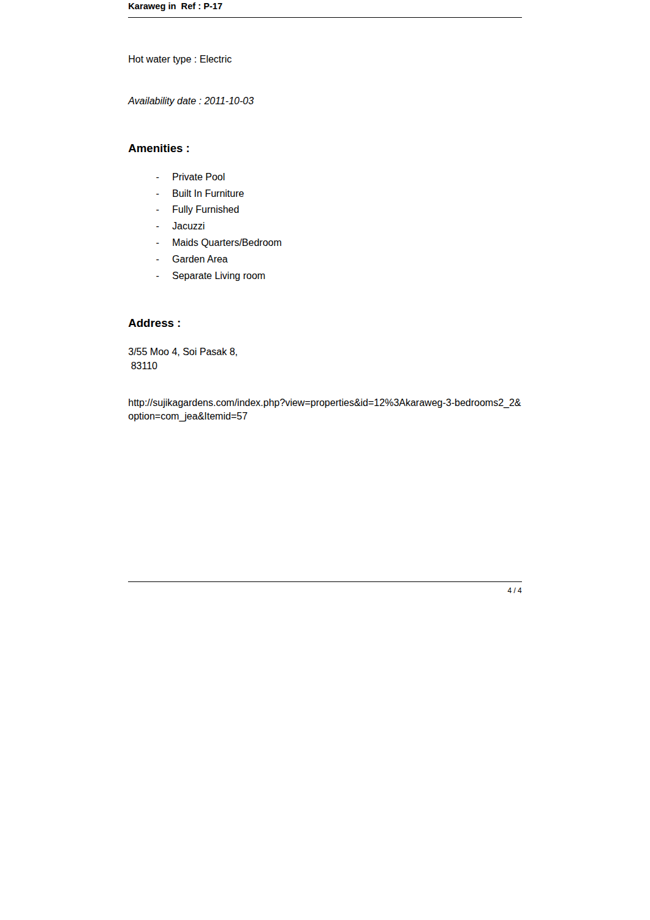Karaweg in Ref : P-17
Hot water type : Electric
Availability date : 2011-10-03
Amenities :
Private Pool
Built In Furniture
Fully Furnished
Jacuzzi
Maids Quarters/Bedroom
Garden Area
Separate Living room
Address :
3/55 Moo 4, Soi Pasak 8,
83110
http://sujikagardens.com/index.php?view=properties&id=12%3Akaraweg-3-bedrooms2_2&option=com_jea&Itemid=57
4 / 4